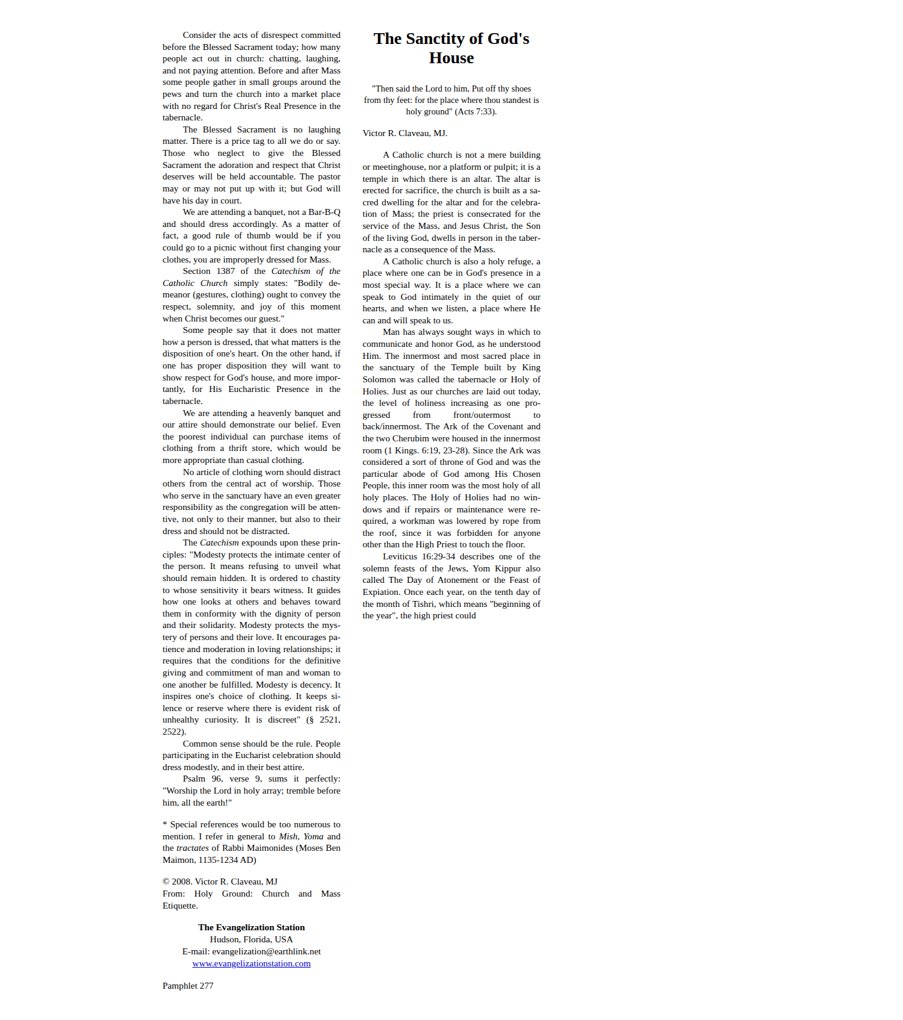Consider the acts of disrespect committed before the Blessed Sacrament today; how many people act out in church: chatting, laughing, and not paying attention. Before and after Mass some people gather in small groups around the pews and turn the church into a market place with no regard for Christ's Real Presence in the tabernacle.
The Blessed Sacrament is no laughing matter. There is a price tag to all we do or say. Those who neglect to give the Blessed Sacrament the adoration and respect that Christ deserves will be held accountable. The pastor may or may not put up with it; but God will have his day in court.
We are attending a banquet, not a Bar-B-Q and should dress accordingly. As a matter of fact, a good rule of thumb would be if you could go to a picnic without first changing your clothes, you are improperly dressed for Mass.
Section 1387 of the Catechism of the Catholic Church simply states: "Bodily demeanor (gestures, clothing) ought to convey the respect, solemnity, and joy of this moment when Christ becomes our guest."
Some people say that it does not matter how a person is dressed, that what matters is the disposition of one's heart. On the other hand, if one has proper disposition they will want to show respect for God's house, and more importantly, for His Eucharistic Presence in the tabernacle.
We are attending a heavenly banquet and our attire should demonstrate our belief. Even the poorest individual can purchase items of clothing from a thrift store, which would be more appropriate than casual clothing.
No article of clothing worn should distract others from the central act of worship. Those who serve in the sanctuary have an even greater responsibility as the congregation will be attentive, not only to their manner, but also to their dress and should not be distracted.
The Catechism expounds upon these principles: "Modesty protects the intimate center of the person. It means refusing to unveil what should remain hidden. It is ordered to chastity to whose sensitivity it bears witness. It guides how one looks at others and behaves toward them in conformity with the dignity of person and their solidarity. Modesty protects the mystery of persons and their love. It encourages patience and moderation in loving relationships; it requires that the conditions for the definitive giving and commitment of man and woman to one another be fulfilled. Modesty is decency. It inspires one's choice of clothing. It keeps silence or reserve where there is evident risk of unhealthy curiosity. It is discreet" (§ 2521, 2522).
Common sense should be the rule. People participating in the Eucharist celebration should dress modestly, and in their best attire.
Psalm 96, verse 9, sums it perfectly: "Worship the Lord in holy array; tremble before him, all the earth!"
* Special references would be too numerous to mention. I refer in general to Mish, Yoma and the tractates of Rabbi Maimonides (Moses Ben Maimon, 1135-1234 AD)
© 2008. Victor R. Claveau, MJ
From: Holy Ground: Church and Mass Etiquette.
The Evangelization Station
Hudson, Florida, USA
E-mail: evangelization@earthlink.net
www.evangelizationstation.com
Pamphlet 277
The Sanctity of God's House
"Then said the Lord to him, Put off thy shoes from thy feet: for the place where thou standest is holy ground" (Acts 7:33).
Victor R. Claveau, MJ.
A Catholic church is not a mere building or meetinghouse, nor a platform or pulpit; it is a temple in which there is an altar. The altar is erected for sacrifice, the church is built as a sacred dwelling for the altar and for the celebration of Mass; the priest is consecrated for the service of the Mass, and Jesus Christ, the Son of the living God, dwells in person in the tabernacle as a consequence of the Mass.
A Catholic church is also a holy refuge, a place where one can be in God's presence in a most special way. It is a place where we can speak to God intimately in the quiet of our hearts, and when we listen, a place where He can and will speak to us.
Man has always sought ways in which to communicate and honor God, as he understood Him. The innermost and most sacred place in the sanctuary of the Temple built by King Solomon was called the tabernacle or Holy of Holies. Just as our churches are laid out today, the level of holiness increasing as one progressed from front/outermost to back/innermost. The Ark of the Covenant and the two Cherubim were housed in the innermost room (1 Kings. 6:19, 23-28). Since the Ark was considered a sort of throne of God and was the particular abode of God among His Chosen People, this inner room was the most holy of all holy places. The Holy of Holies had no windows and if repairs or maintenance were required, a workman was lowered by rope from the roof, since it was forbidden for anyone other than the High Priest to touch the floor.
Leviticus 16:29-34 describes one of the solemn feasts of the Jews, Yom Kippur also called The Day of Atonement or the Feast of Expiation. Once each year, on the tenth day of the month of Tishri, which means "beginning of the year", the high priest could